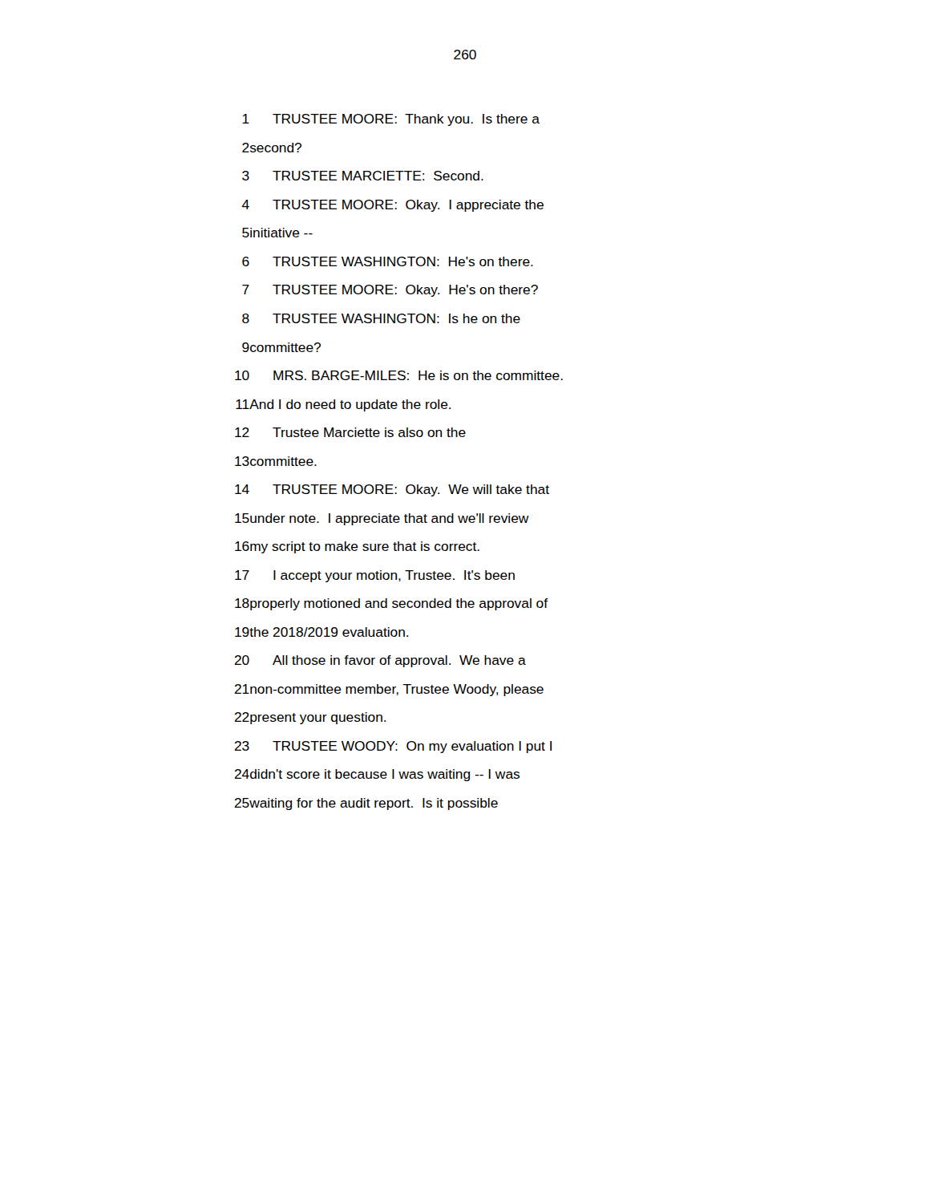260
| 1 | TRUSTEE MOORE: Thank you. Is there a |
| 2 | second? |
| 3 | TRUSTEE MARCIETTE: Second. |
| 4 | TRUSTEE MOORE: Okay. I appreciate the |
| 5 | initiative -- |
| 6 | TRUSTEE WASHINGTON: He's on there. |
| 7 | TRUSTEE MOORE: Okay. He's on there? |
| 8 | TRUSTEE WASHINGTON: Is he on the |
| 9 | committee? |
| 10 | MRS. BARGE-MILES: He is on the committee. |
| 11 | And I do need to update the role. |
| 12 | Trustee Marciette is also on the |
| 13 | committee. |
| 14 | TRUSTEE MOORE: Okay. We will take that |
| 15 | under note. I appreciate that and we'll review |
| 16 | my script to make sure that is correct. |
| 17 | I accept your motion, Trustee. It's been |
| 18 | properly motioned and seconded the approval of |
| 19 | the 2018/2019 evaluation. |
| 20 | All those in favor of approval. We have a |
| 21 | non-committee member, Trustee Woody, please |
| 22 | present your question. |
| 23 | TRUSTEE WOODY: On my evaluation I put I |
| 24 | didn't score it because I was waiting -- I was |
| 25 | waiting for the audit report. Is it possible |